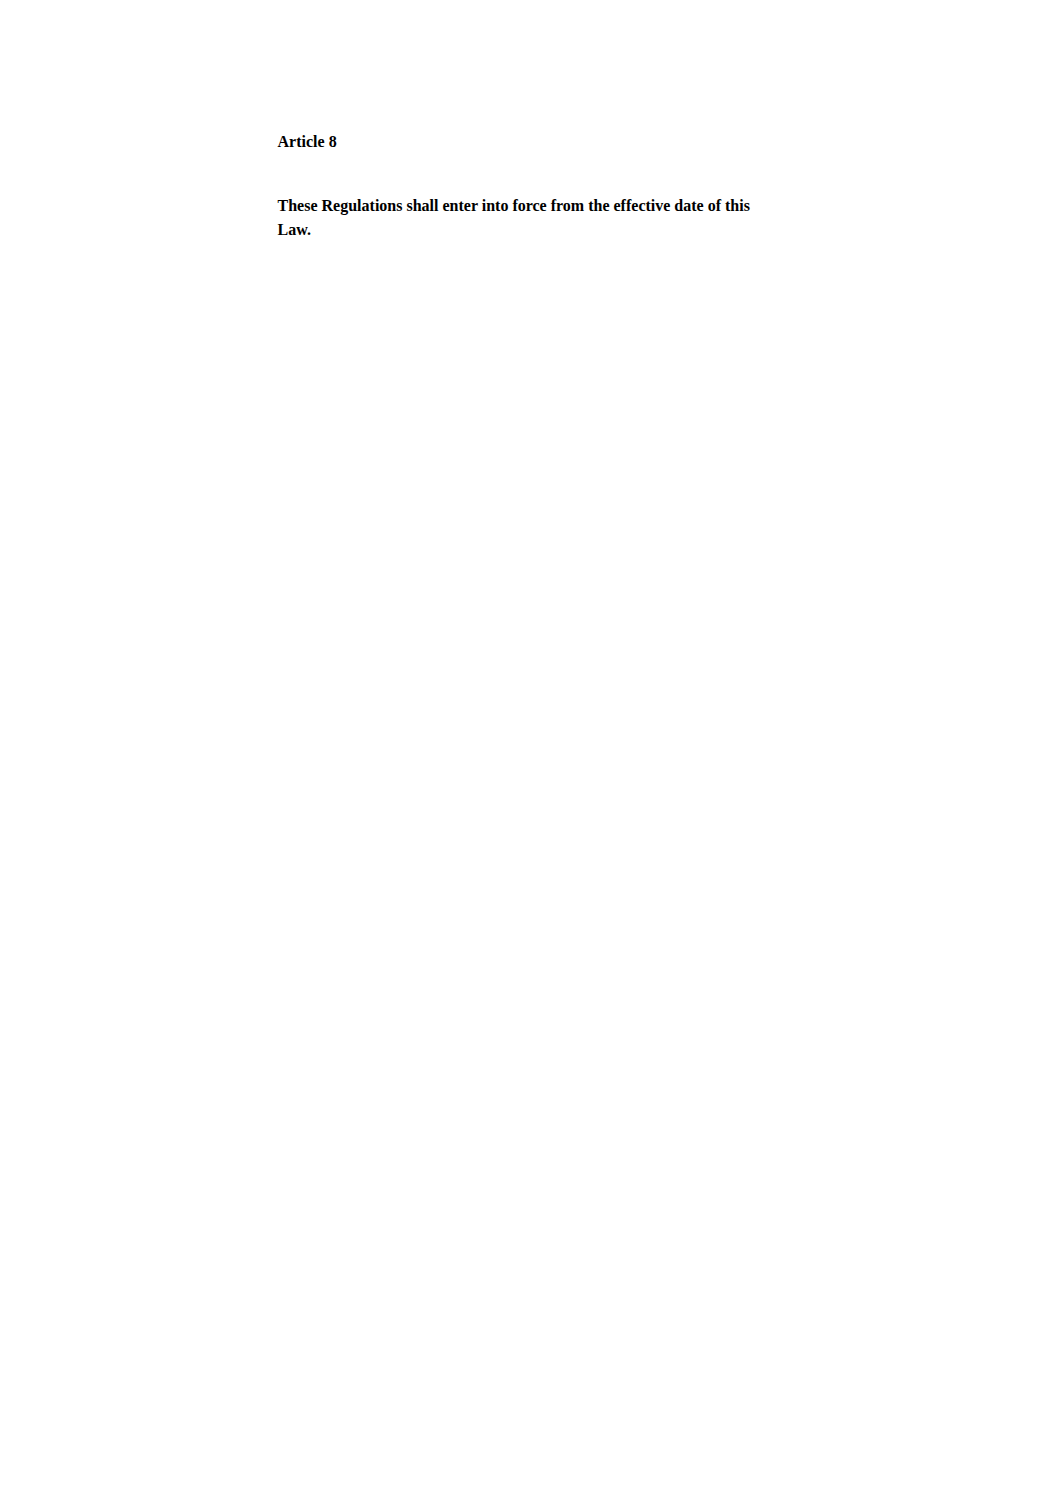Article 8
These Regulations shall enter into force from the effective date of this Law.